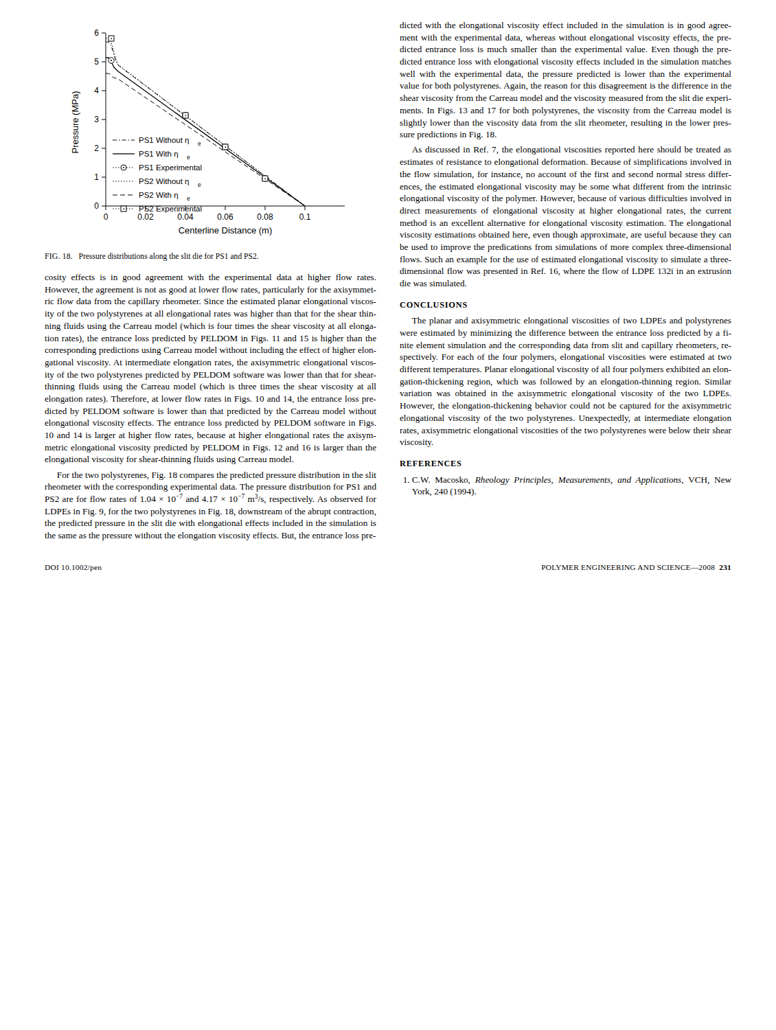0 1 2 3 4 5 6 0 0.02 0.04 0.06 0.08 0.1 Pressure (MPa) Centerline Distance (m) PS1 Without η e PS1 With η e PS1 Experimental PS2 Without η e PS2 With η e PS2 Experimental
FIG. 18. Pressure distributions along the slit die for PS1 and PS2.
cosity effects is in good agreement with the experimental data at higher flow rates. However, the agreement is not as good at lower flow rates, particularly for the axisymmetric flow data from the capillary rheometer. Since the estimated planar elongational viscosity of the two polystyrenes at all elongational rates was higher than that for the shear thinning fluids using the Carreau model (which is four times the shear viscosity at all elongation rates), the entrance loss predicted by PELDOM in Figs. 11 and 15 is higher than the corresponding predictions using Carreau model without including the effect of higher elongational viscosity. At intermediate elongation rates, the axisymmetric elongational viscosity of the two polystyrenes predicted by PELDOM software was lower than that for shear-thinning fluids using the Carreau model (which is three times the shear viscosity at all elongation rates). Therefore, at lower flow rates in Figs. 10 and 14, the entrance loss predicted by PELDOM software is lower than that predicted by the Carreau model without elongational viscosity effects. The entrance loss predicted by PELDOM software in Figs. 10 and 14 is larger at higher flow rates, because at higher elongational rates the axisymmetric elongational viscosity predicted by PELDOM in Figs. 12 and 16 is larger than the elongational viscosity for shear-thinning fluids using Carreau model.
For the two polystyrenes, Fig. 18 compares the predicted pressure distribution in the slit rheometer with the corresponding experimental data. The pressure distribution for PS1 and PS2 are for flow rates of 1.04 × 10−7 and 4.17 × 10−7 m3/s, respectively. As observed for LDPEs in Fig. 9, for the two polystyrenes in Fig. 18, downstream of the abrupt contraction, the predicted pressure in the slit die with elongational effects included in the simulation is the same as the pressure without the elongation viscosity effects. But, the entrance loss pre-
dicted with the elongational viscosity effect included in the simulation is in good agreement with the experimental data, whereas without elongational viscosity effects, the predicted entrance loss is much smaller than the experimental value. Even though the predicted entrance loss with elongational viscosity effects included in the simulation matches well with the experimental data, the pressure predicted is lower than the experimental value for both polystyrenes. Again, the reason for this disagreement is the difference in the shear viscosity from the Carreau model and the viscosity measured from the slit die experiments. In Figs. 13 and 17 for both polystyrenes, the viscosity from the Carreau model is slightly lower than the viscosity data from the slit rheometer, resulting in the lower pressure predictions in Fig. 18.
As discussed in Ref. 7, the elongational viscosities reported here should be treated as estimates of resistance to elongational deformation. Because of simplifications involved in the flow simulation, for instance, no account of the first and second normal stress differences, the estimated elongational viscosity may be some what different from the intrinsic elongational viscosity of the polymer. However, because of various difficulties involved in direct measurements of elongational viscosity at higher elongational rates, the current method is an excellent alternative for elongational viscosity estimation. The elongational viscosity estimations obtained here, even though approximate, are useful because they can be used to improve the predications from simulations of more complex three-dimensional flows. Such an example for the use of estimated elongational viscosity to simulate a three-dimensional flow was presented in Ref. 16, where the flow of LDPE 132i in an extrusion die was simulated.
Conclusions
The planar and axisymmetric elongational viscosities of two LDPEs and polystyrenes were estimated by minimizing the difference between the entrance loss predicted by a finite element simulation and the corresponding data from slit and capillary rheometers, respectively. For each of the four polymers, elongational viscosities were estimated at two different temperatures. Planar elongational viscosity of all four polymers exhibited an elongation-thickening region, which was followed by an elongation-thinning region. Similar variation was obtained in the axisymmetric elongational viscosity of the two LDPEs. However, the elongation-thickening behavior could not be captured for the axisymmetric elongational viscosity of the two polystyrenes. Unexpectedly, at intermediate elongation rates, axisymmetric elongational viscosities of the two polystyrenes were below their shear viscosity.
References
C.W. Macosko, Rheology Principles, Measurements, and Applications, VCH, New York, 240 (1994).
DOI 10.1002/pen
POLYMER ENGINEERING AND SCIENCE—2008 231